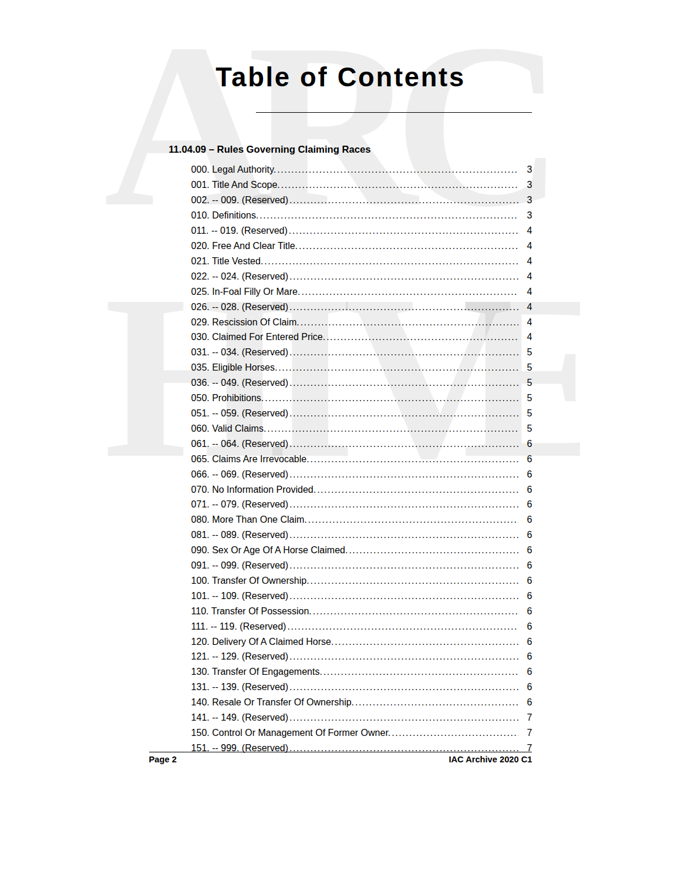A R C H I V E
Table of Contents
11.04.09 – Rules Governing Claiming Races
000. Legal Authority................................................................................................... 3
001. Title And Scope................................................................................................... 3
002. -- 009. (Reserved).............................................................................................. 3
010. Definitions........................................................................................................ 3
011. -- 019. (Reserved).............................................................................................. 4
020. Free And Clear Title........................................................................................ 4
021. Title Vested....................................................................................................... 4
022. -- 024. (Reserved).............................................................................................. 4
025. In-Foal Filly Or Mare........................................................................................ 4
026. -- 028. (Reserved).............................................................................................. 4
029. Rescission Of Claim.......................................................................................... 4
030. Claimed For Entered Price.............................................................................. 4
031. -- 034. (Reserved).............................................................................................. 5
035. Eligible Horses.................................................................................................. 5
036. -- 049. (Reserved).............................................................................................. 5
050. Prohibitions....................................................................................................... 5
051. -- 059. (Reserved).............................................................................................. 5
060. Valid Claims...................................................................................................... 5
061. -- 064. (Reserved).............................................................................................. 6
065. Claims Are Irrevocable...................................................................................... 6
066. -- 069. (Reserved).............................................................................................. 6
070. No Information Provided................................................................................... 6
071. -- 079. (Reserved).............................................................................................. 6
080. More Than One Claim...................................................................................... 6
081. -- 089. (Reserved).............................................................................................. 6
090. Sex Or Age Of A Horse Claimed...................................................................... 6
091. -- 099. (Reserved).............................................................................................. 6
100. Transfer Of Ownership...................................................................................... 6
101. -- 109. (Reserved).............................................................................................. 6
110. Transfer Of Possession..................................................................................... 6
111. -- 119. (Reserved).............................................................................................. 6
120. Delivery Of A Claimed Horse........................................................................... 6
121. -- 129. (Reserved).............................................................................................. 6
130. Transfer Of Engagements................................................................................. 6
131. -- 139. (Reserved).............................................................................................. 6
140. Resale Or Transfer Of Ownership...................................................................... 6
141. -- 149. (Reserved).............................................................................................. 7
150. Control Or Management Of Former Owner...................................................... 7
151. -- 999. (Reserved).............................................................................................. 7
Page 2 IAC Archive 2020 C1